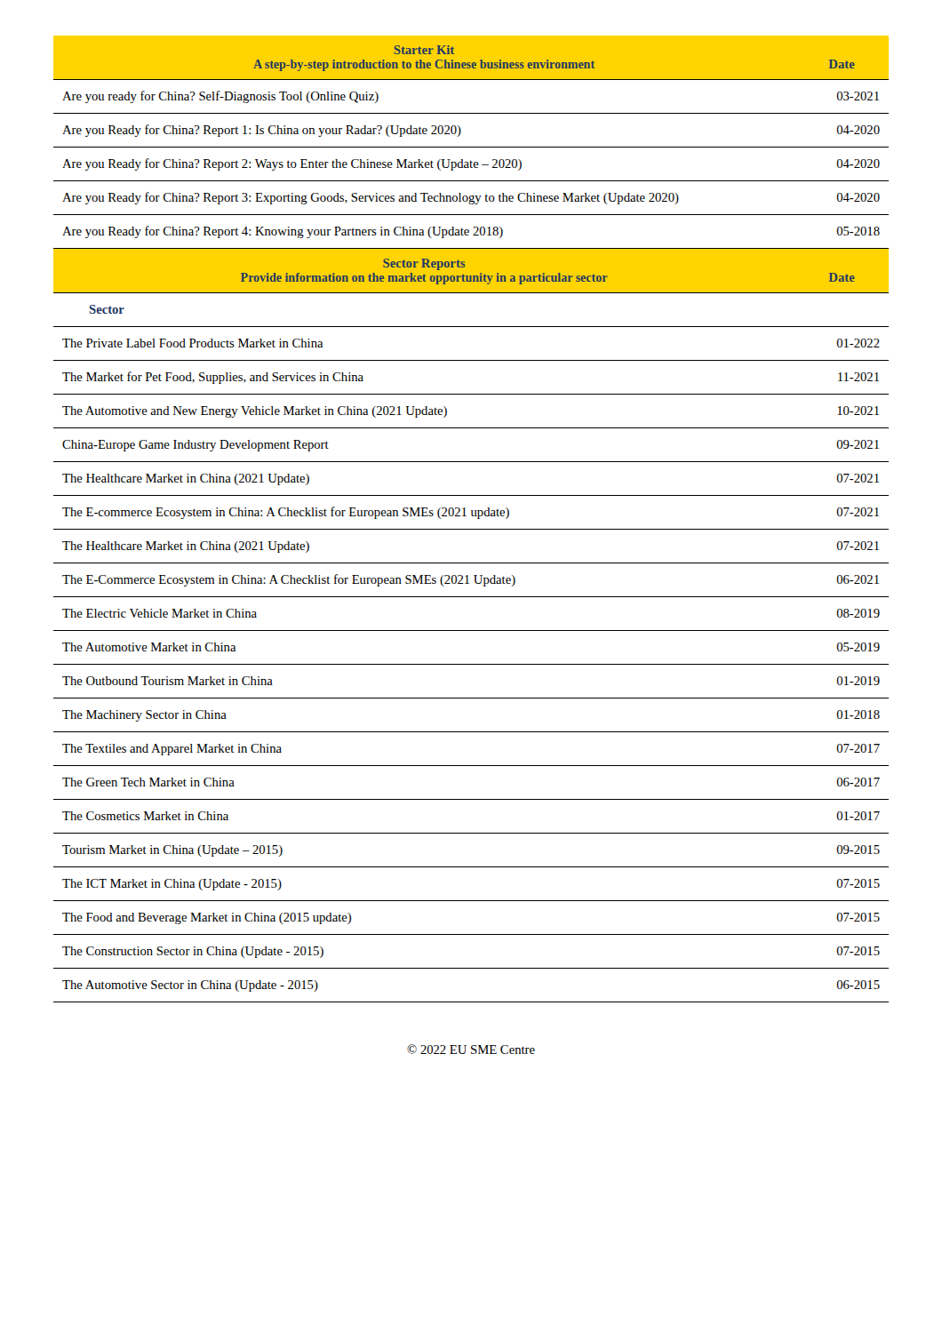| Starter Kit A step-by-step introduction to the Chinese business environment | Date |
| Are you ready for China? Self-Diagnosis Tool (Online Quiz) | 03-2021 |
| Are you Ready for China? Report 1: Is China on your Radar? (Update 2020) | 04-2020 |
| Are you Ready for China? Report 2: Ways to Enter the Chinese Market (Update – 2020) | 04-2020 |
| Are you Ready for China? Report 3: Exporting Goods, Services and Technology to the Chinese Market (Update 2020) | 04-2020 |
| Are you Ready for China? Report 4: Knowing your Partners in China (Update 2018) | 05-2018 |
| Sector Reports Provide information on the market opportunity in a particular sector | Date |
| Sector | |
| The Private Label Food Products Market in China | 01-2022 |
| The Market for Pet Food, Supplies, and Services in China | 11-2021 |
| The Automotive and New Energy Vehicle Market in China (2021 Update) | 10-2021 |
| China-Europe Game Industry Development Report | 09-2021 |
| The Healthcare Market in China (2021 Update) | 07-2021 |
| The E-commerce Ecosystem in China: A Checklist for European SMEs (2021 update) | 07-2021 |
| The Healthcare Market in China (2021 Update) | 07-2021 |
| The E-Commerce Ecosystem in China: A Checklist for European SMEs (2021 Update) | 06-2021 |
| The Electric Vehicle Market in China | 08-2019 |
| The Automotive Market in China | 05-2019 |
| The Outbound Tourism Market in China | 01-2019 |
| The Machinery Sector in China | 01-2018 |
| The Textiles and Apparel Market in China | 07-2017 |
| The Green Tech Market in China | 06-2017 |
| The Cosmetics Market in China | 01-2017 |
| Tourism Market in China (Update – 2015) | 09-2015 |
| The ICT Market in China (Update - 2015) | 07-2015 |
| The Food and Beverage Market in China (2015 update) | 07-2015 |
| The Construction Sector in China (Update - 2015) | 07-2015 |
| The Automotive Sector in China (Update - 2015) | 06-2015 |
© 2022 EU SME Centre